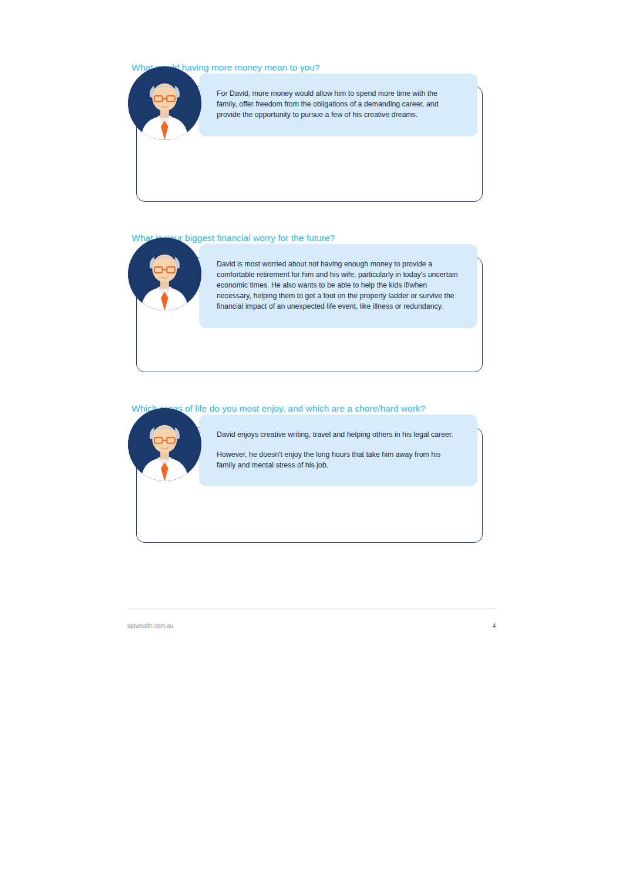What would having more money mean to you?
For David, more money would allow him to spend more time with the family, offer freedom from the obligations of a demanding career, and provide the opportunity to pursue a few of his creative dreams.
What is your biggest financial worry for the future?
David is most worried about not having enough money to provide a comfortable retirement for him and his wife, particularly in today's uncertain economic times. He also wants to be able to help the kids if/when necessary, helping them to get a foot on the property ladder or survive the financial impact of an unexpected life event, like illness or redundancy.
Which areas of life do you most enjoy, and which are a chore/hard work?
David enjoys creative writing, travel and helping others in his legal career.
However, he doesn't enjoy the long hours that take him away from his family and mental stress of his job.
aptwealth.com.au 4